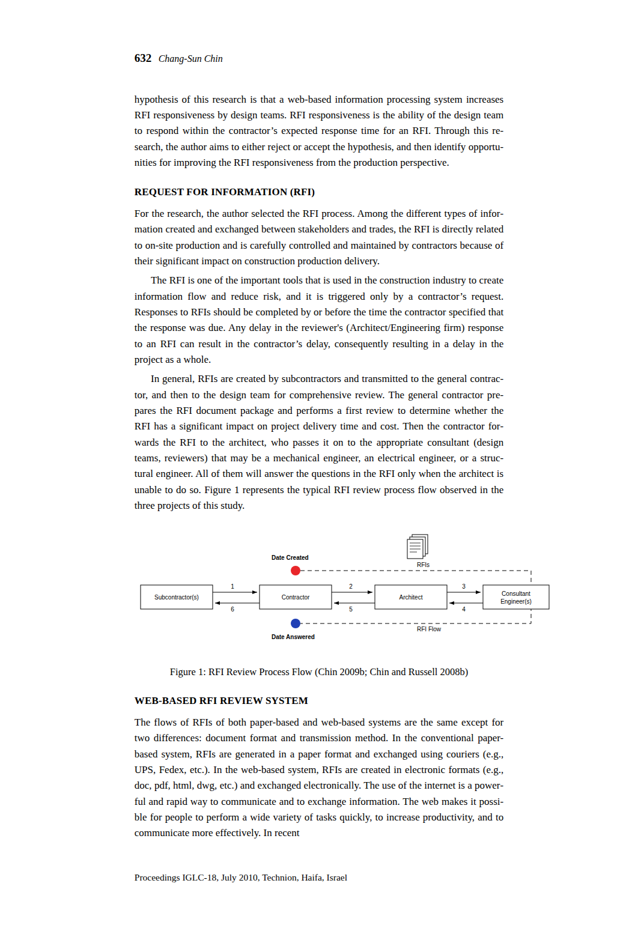632 Chang-Sun Chin
hypothesis of this research is that a web-based information processing system increases RFI responsiveness by design teams. RFI responsiveness is the ability of the design team to respond within the contractor’s expected response time for an RFI. Through this research, the author aims to either reject or accept the hypothesis, and then identify opportunities for improving the RFI responsiveness from the production perspective.
Request for Information (RFI)
For the research, the author selected the RFI process. Among the different types of information created and exchanged between stakeholders and trades, the RFI is directly related to on-site production and is carefully controlled and maintained by contractors because of their significant impact on construction production delivery.
The RFI is one of the important tools that is used in the construction industry to create information flow and reduce risk, and it is triggered only by a contractor’s request. Responses to RFIs should be completed by or before the time the contractor specified that the response was due. Any delay in the reviewer's (Architect/Engineering firm) response to an RFI can result in the contractor’s delay, consequently resulting in a delay in the project as a whole.
In general, RFIs are created by subcontractors and transmitted to the general contractor, and then to the design team for comprehensive review. The general contractor prepares the RFI document package and performs a first review to determine whether the RFI has a significant impact on project delivery time and cost. Then the contractor forwards the RFI to the architect, who passes it on to the appropriate consultant (design teams, reviewers) that may be a mechanical engineer, an electrical engineer, or a structural engineer. All of them will answer the questions in the RFI only when the architect is unable to do so. Figure 1 represents the typical RFI review process flow observed in the three projects of this study.
RFIs Date Created RFI Flow Subcontractor(s) Contractor Architect Consultant Engineer(s) 1 6 2 5 3 4 Date Answered
Figure 1: RFI Review Process Flow (Chin 2009b; Chin and Russell 2008b)
Web-based RFI Review System
The flows of RFIs of both paper-based and web-based systems are the same except for two differences: document format and transmission method. In the conventional paper-based system, RFIs are generated in a paper format and exchanged using couriers (e.g., UPS, Fedex, etc.). In the web-based system, RFIs are created in electronic formats (e.g., doc, pdf, html, dwg, etc.) and exchanged electronically. The use of the internet is a powerful and rapid way to communicate and to exchange information. The web makes it possible for people to perform a wide variety of tasks quickly, to increase productivity, and to communicate more effectively. In recent
Proceedings IGLC-18, July 2010, Technion, Haifa, Israel